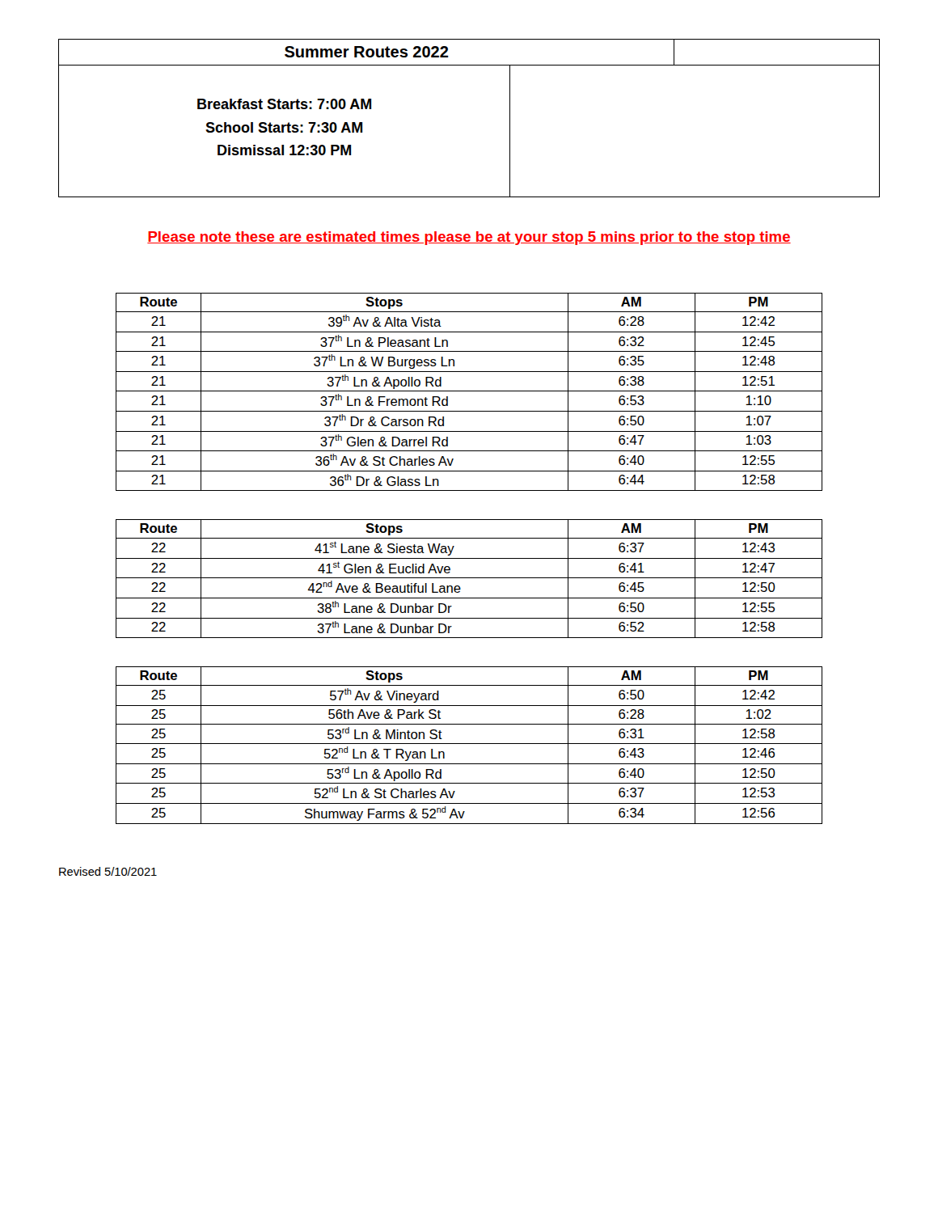| Summer Routes 2022 | |
| Breakfast Starts: 7:00 AM School Starts: 7:30 AM Dismissal 12:30 PM | |
Please note these are estimated times please be at your stop 5 mins prior to the stop time
| Route | Stops | AM | PM |
| --- | --- | --- | --- |
| 21 | 39 th Av & Alta Vista | 6:28 | 12:42 |
| 21 | 37 th Ln & Pleasant Ln | 6:32 | 12:45 |
| 21 | 37 th Ln & W Burgess Ln | 6:35 | 12:48 |
| 21 | 37 th Ln & Apollo Rd | 6:38 | 12:51 |
| 21 | 37 th Ln & Fremont Rd | 6:53 | 1:10 |
| 21 | 37 th Dr & Carson Rd | 6:50 | 1:07 |
| 21 | 37 th Glen & Darrel Rd | 6:47 | 1:03 |
| 21 | 36 th Av & St Charles Av | 6:40 | 12:55 |
| 21 | 36 th Dr & Glass Ln | 6:44 | 12:58 |
| Route | Stops | AM | PM |
| --- | --- | --- | --- |
| 22 | 41 st Lane & Siesta Way | 6:37 | 12:43 |
| 22 | 41 st Glen & Euclid Ave | 6:41 | 12:47 |
| 22 | 42 nd Ave & Beautiful Lane | 6:45 | 12:50 |
| 22 | 38 th Lane & Dunbar Dr | 6:50 | 12:55 |
| 22 | 37 th Lane & Dunbar Dr | 6:52 | 12:58 |
| Route | Stops | AM | PM |
| --- | --- | --- | --- |
| 25 | 57 th Av & Vineyard | 6:50 | 12:42 |
| 25 | 56th Ave & Park St | 6:28 | 1:02 |
| 25 | 53 rd Ln & Minton St | 6:31 | 12:58 |
| 25 | 52 nd Ln & T Ryan Ln | 6:43 | 12:46 |
| 25 | 53 rd Ln & Apollo Rd | 6:40 | 12:50 |
| 25 | 52 nd Ln & St Charles Av | 6:37 | 12:53 |
| 25 | Shumway Farms & 52 nd Av | 6:34 | 12:56 |
Revised 5/10/2021